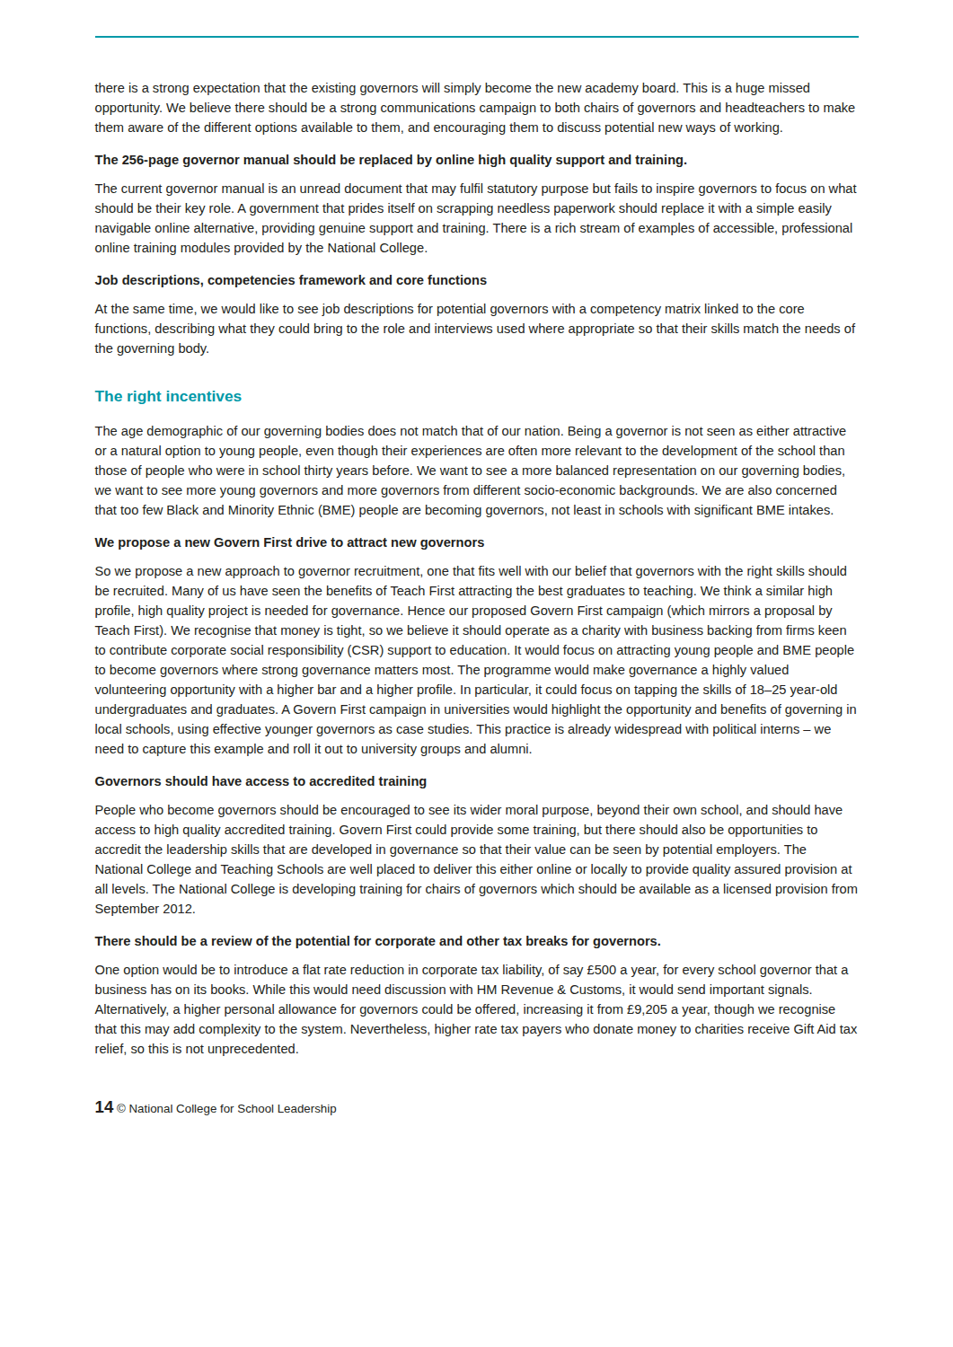there is a strong expectation that the existing governors will simply become the new academy board. This is a huge missed opportunity. We believe there should be a strong communications campaign to both chairs of governors and headteachers to make them aware of the different options available to them, and encouraging them to discuss potential new ways of working.
The 256-page governor manual should be replaced by online high quality support and training.
The current governor manual is an unread document that may fulfil statutory purpose but fails to inspire governors to focus on what should be their key role. A government that prides itself on scrapping needless paperwork should replace it with a simple easily navigable online alternative, providing genuine support and training. There is a rich stream of examples of accessible, professional online training modules provided by the National College.
Job descriptions, competencies framework and core functions
At the same time, we would like to see job descriptions for potential governors with a competency matrix linked to the core functions, describing what they could bring to the role and interviews used where appropriate so that their skills match the needs of the governing body.
The right incentives
The age demographic of our governing bodies does not match that of our nation. Being a governor is not seen as either attractive or a natural option to young people, even though their experiences are often more relevant to the development of the school than those of people who were in school thirty years before. We want to see a more balanced representation on our governing bodies, we want to see more young governors and more governors from different socio-economic backgrounds. We are also concerned that too few Black and Minority Ethnic (BME) people are becoming governors, not least in schools with significant BME intakes.
We propose a new Govern First drive to attract new governors
So we propose a new approach to governor recruitment, one that fits well with our belief that governors with the right skills should be recruited. Many of us have seen the benefits of Teach First attracting the best graduates to teaching. We think a similar high profile, high quality project is needed for governance. Hence our proposed Govern First campaign (which mirrors a proposal by Teach First). We recognise that money is tight, so we believe it should operate as a charity with business backing from firms keen to contribute corporate social responsibility (CSR) support to education. It would focus on attracting young people and BME people to become governors where strong governance matters most. The programme would make governance a highly valued volunteering opportunity with a higher bar and a higher profile. In particular, it could focus on tapping the skills of 18–25 year-old undergraduates and graduates. A Govern First campaign in universities would highlight the opportunity and benefits of governing in local schools, using effective younger governors as case studies. This practice is already widespread with political interns – we need to capture this example and roll it out to university groups and alumni.
Governors should have access to accredited training
People who become governors should be encouraged to see its wider moral purpose, beyond their own school, and should have access to high quality accredited training. Govern First could provide some training, but there should also be opportunities to accredit the leadership skills that are developed in governance so that their value can be seen by potential employers. The National College and Teaching Schools are well placed to deliver this either online or locally to provide quality assured provision at all levels. The National College is developing training for chairs of governors which should be available as a licensed provision from September 2012.
There should be a review of the potential for corporate and other tax breaks for governors.
One option would be to introduce a flat rate reduction in corporate tax liability, of say £500 a year, for every school governor that a business has on its books. While this would need discussion with HM Revenue & Customs, it would send important signals. Alternatively, a higher personal allowance for governors could be offered, increasing it from £9,205 a year, though we recognise that this may add complexity to the system. Nevertheless, higher rate tax payers who donate money to charities receive Gift Aid tax relief, so this is not unprecedented.
14 © National College for School Leadership